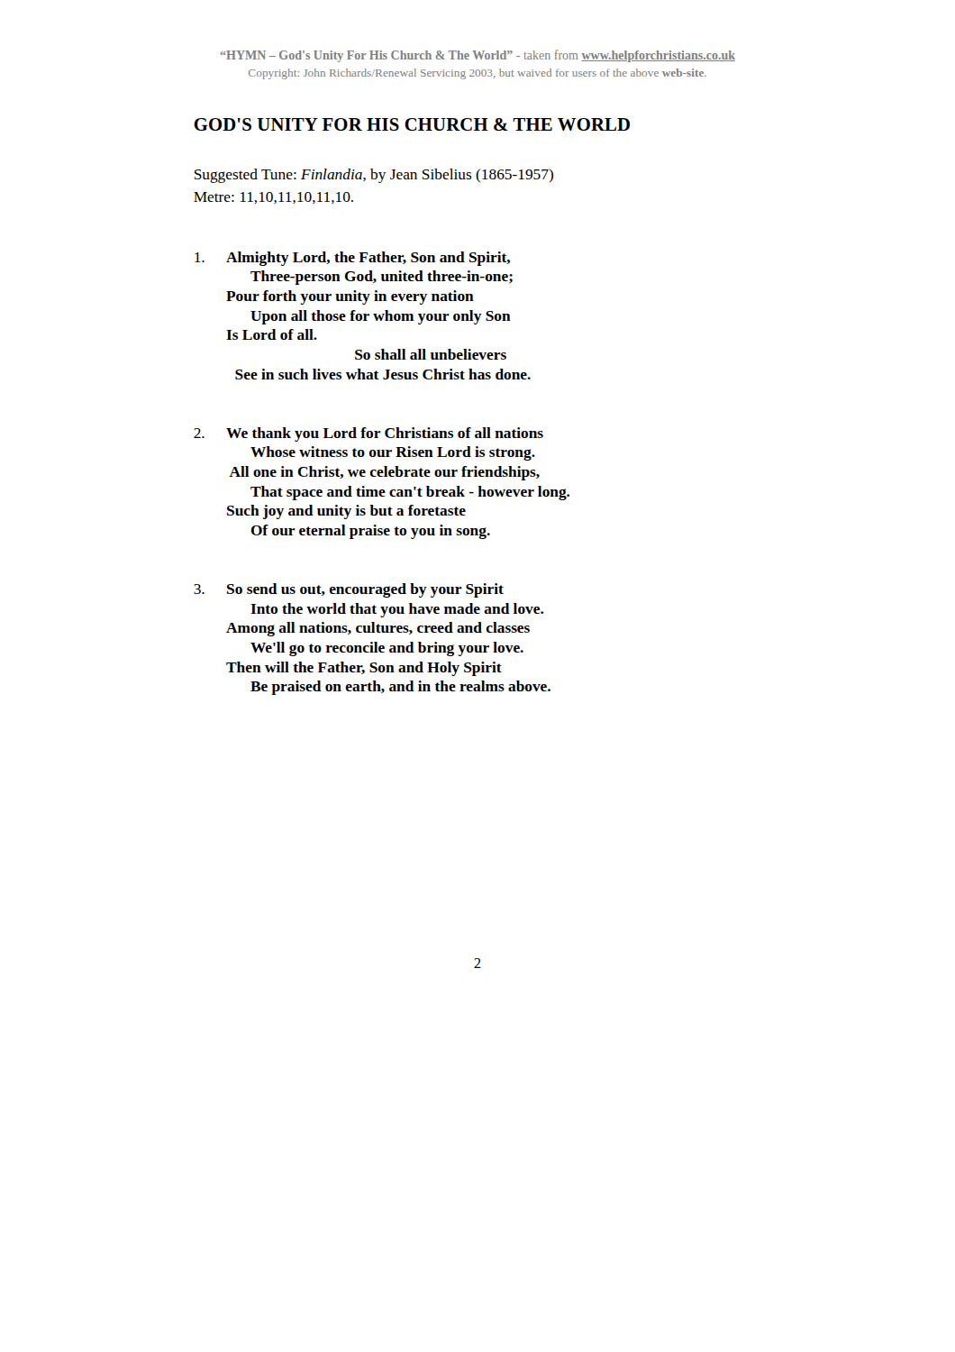“HYMN – God's Unity For His Church & The World” - taken from www.helpforchristians.co.uk
Copyright: John Richards/Renewal Servicing 2003, but waived for users of the above web-site.
GOD'S UNITY FOR HIS CHURCH & THE WORLD
Suggested Tune: Finlandia, by Jean Sibelius (1865-1957)
Metre: 11,10,11,10,11,10.
1. Almighty Lord, the Father, Son and Spirit, Three-person God, united three-in-one; Pour forth your unity in every nation Upon all those for whom your only Son Is Lord of all. So shall all unbelievers See in such lives what Jesus Christ has done.
2. We thank you Lord for Christians of all nations Whose witness to our Risen Lord is strong. All one in Christ, we celebrate our friendships, That space and time can't break - however long. Such joy and unity is but a foretaste Of our eternal praise to you in song.
3. So send us out, encouraged by your Spirit Into the world that you have made and love. Among all nations, cultures, creed and classes We'll go to reconcile and bring your love. Then will the Father, Son and Holy Spirit Be praised on earth, and in the realms above.
2